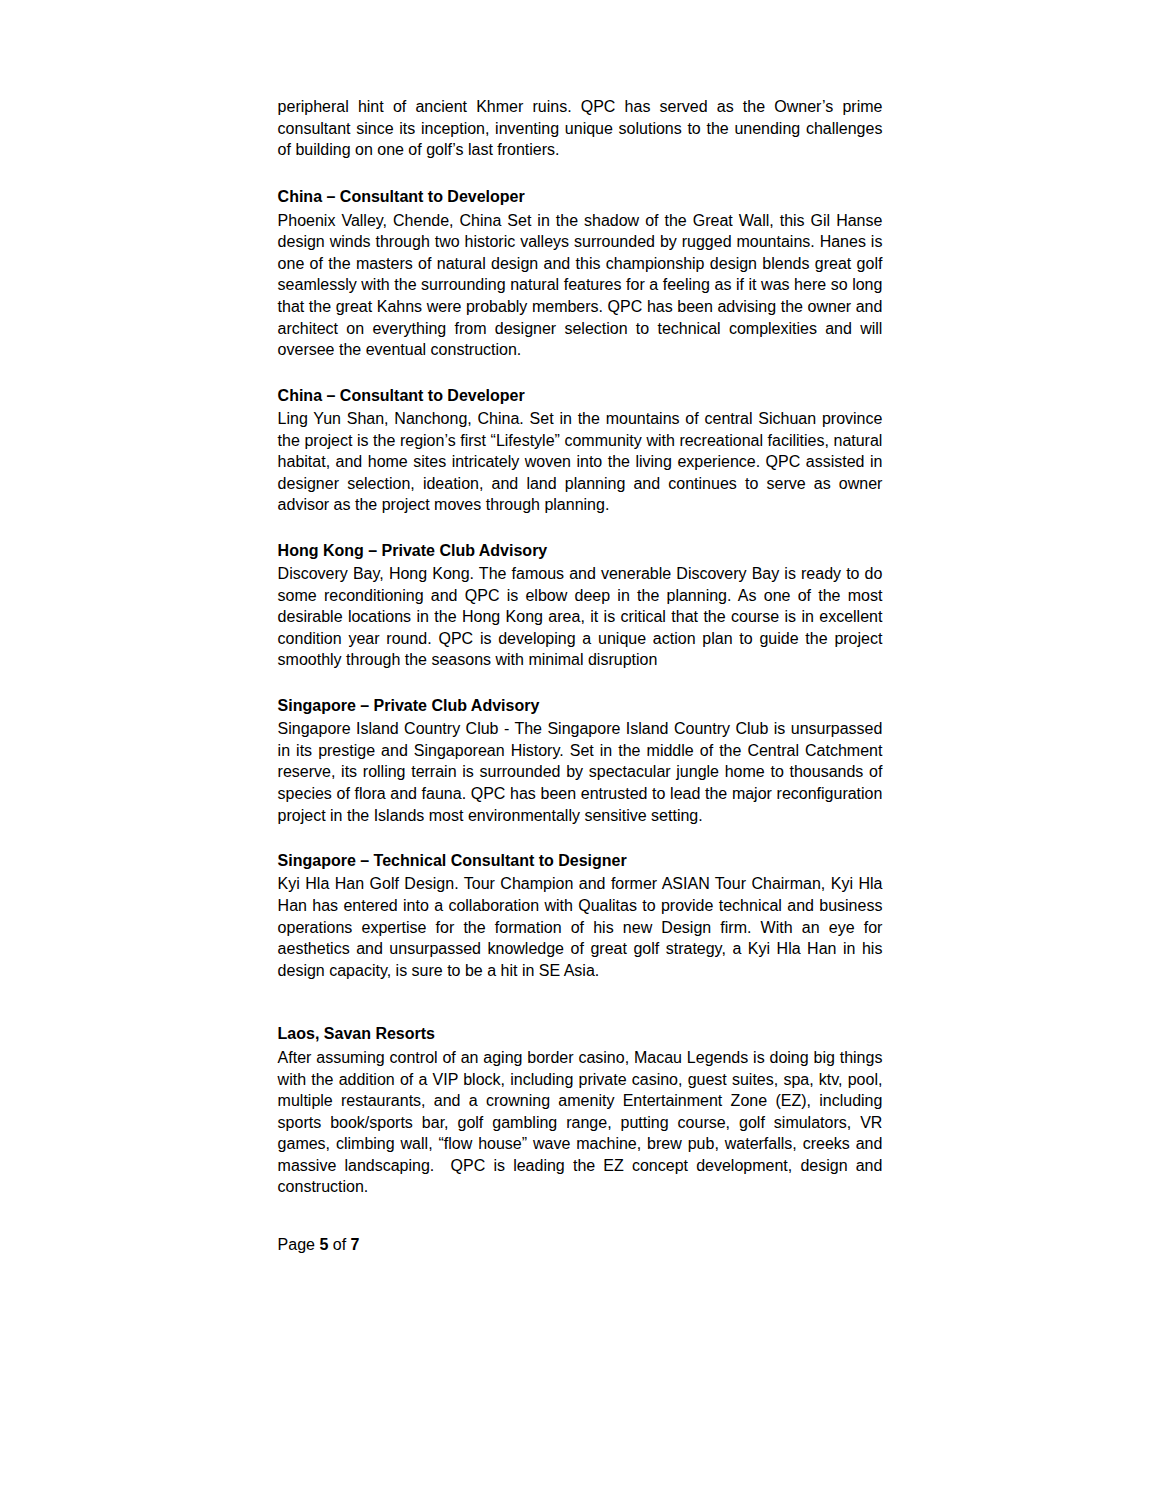peripheral hint of ancient Khmer ruins. QPC has served as the Owner’s prime consultant since its inception, inventing unique solutions to the unending challenges of building on one of golf’s last frontiers.
China – Consultant to Developer
Phoenix Valley, Chende, China Set in the shadow of the Great Wall, this Gil Hanse design winds through two historic valleys surrounded by rugged mountains. Hanes is one of the masters of natural design and this championship design blends great golf seamlessly with the surrounding natural features for a feeling as if it was here so long that the great Kahns were probably members. QPC has been advising the owner and architect on everything from designer selection to technical complexities and will oversee the eventual construction.
China – Consultant to Developer
Ling Yun Shan, Nanchong, China. Set in the mountains of central Sichuan province the project is the region’s first “Lifestyle” community with recreational facilities, natural habitat, and home sites intricately woven into the living experience. QPC assisted in designer selection, ideation, and land planning and continues to serve as owner advisor as the project moves through planning.
Hong Kong – Private Club Advisory
Discovery Bay, Hong Kong. The famous and venerable Discovery Bay is ready to do some reconditioning and QPC is elbow deep in the planning. As one of the most desirable locations in the Hong Kong area, it is critical that the course is in excellent condition year round. QPC is developing a unique action plan to guide the project smoothly through the seasons with minimal disruption
Singapore – Private Club Advisory
Singapore Island Country Club - The Singapore Island Country Club is unsurpassed in its prestige and Singaporean History. Set in the middle of the Central Catchment reserve, its rolling terrain is surrounded by spectacular jungle home to thousands of species of flora and fauna. QPC has been entrusted to lead the major reconfiguration project in the Islands most environmentally sensitive setting.
Singapore – Technical Consultant to Designer
Kyi Hla Han Golf Design. Tour Champion and former ASIAN Tour Chairman, Kyi Hla Han has entered into a collaboration with Qualitas to provide technical and business operations expertise for the formation of his new Design firm. With an eye for aesthetics and unsurpassed knowledge of great golf strategy, a Kyi Hla Han in his design capacity, is sure to be a hit in SE Asia.
Laos, Savan Resorts
After assuming control of an aging border casino, Macau Legends is doing big things with the addition of a VIP block, including private casino, guest suites, spa, ktv, pool, multiple restaurants, and a crowning amenity Entertainment Zone (EZ), including sports book/sports bar, golf gambling range, putting course, golf simulators, VR games, climbing wall, “flow house” wave machine, brew pub, waterfalls, creeks and massive landscaping. QPC is leading the EZ concept development, design and construction.
Page 5 of 7